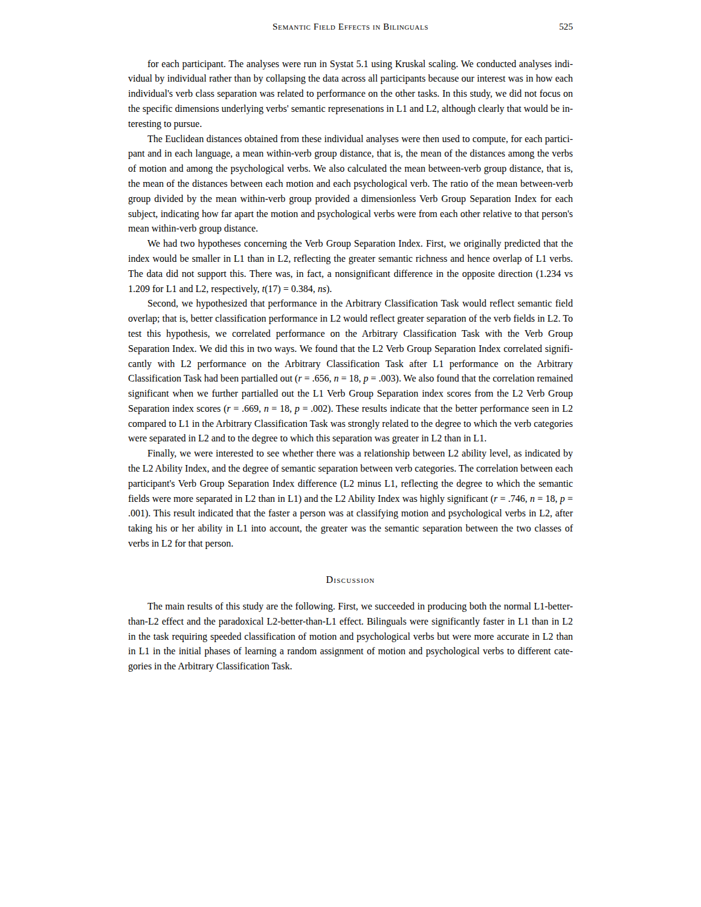Semantic Field Effects in Bilinguals 525
for each participant. The analyses were run in Systat 5.1 using Kruskal scaling. We conducted analyses individual by individual rather than by collapsing the data across all participants because our interest was in how each individual's verb class separation was related to performance on the other tasks. In this study, we did not focus on the specific dimensions underlying verbs' semantic represenations in L1 and L2, although clearly that would be interesting to pursue.
The Euclidean distances obtained from these individual analyses were then used to compute, for each participant and in each language, a mean within-verb group distance, that is, the mean of the distances among the verbs of motion and among the psychological verbs. We also calculated the mean between-verb group distance, that is, the mean of the distances between each motion and each psychological verb. The ratio of the mean between-verb group divided by the mean within-verb group provided a dimensionless Verb Group Separation Index for each subject, indicating how far apart the motion and psychological verbs were from each other relative to that person's mean within-verb group distance.
We had two hypotheses concerning the Verb Group Separation Index. First, we originally predicted that the index would be smaller in L1 than in L2, reflecting the greater semantic richness and hence overlap of L1 verbs. The data did not support this. There was, in fact, a nonsignificant difference in the opposite direction (1.234 vs 1.209 for L1 and L2, respectively, t(17) = 0.384, ns).
Second, we hypothesized that performance in the Arbitrary Classification Task would reflect semantic field overlap; that is, better classification performance in L2 would reflect greater separation of the verb fields in L2. To test this hypothesis, we correlated performance on the Arbitrary Classification Task with the Verb Group Separation Index. We did this in two ways. We found that the L2 Verb Group Separation Index correlated significantly with L2 performance on the Arbitrary Classification Task after L1 performance on the Arbitrary Classification Task had been partialled out (r = .656, n = 18, p = .003). We also found that the correlation remained significant when we further partialled out the L1 Verb Group Separation index scores from the L2 Verb Group Separation index scores (r = .669, n = 18, p = .002). These results indicate that the better performance seen in L2 compared to L1 in the Arbitrary Classification Task was strongly related to the degree to which the verb categories were separated in L2 and to the degree to which this separation was greater in L2 than in L1.
Finally, we were interested to see whether there was a relationship between L2 ability level, as indicated by the L2 Ability Index, and the degree of semantic separation between verb categories. The correlation between each participant's Verb Group Separation Index difference (L2 minus L1, reflecting the degree to which the semantic fields were more separated in L2 than in L1) and the L2 Ability Index was highly significant (r = .746, n = 18, p = .001). This result indicated that the faster a person was at classifying motion and psychological verbs in L2, after taking his or her ability in L1 into account, the greater was the semantic separation between the two classes of verbs in L2 for that person.
Discussion
The main results of this study are the following. First, we succeeded in producing both the normal L1-better-than-L2 effect and the paradoxical L2-better-than-L1 effect. Bilinguals were significantly faster in L1 than in L2 in the task requiring speeded classification of motion and psychological verbs but were more accurate in L2 than in L1 in the initial phases of learning a random assignment of motion and psychological verbs to different categories in the Arbitrary Classification Task.